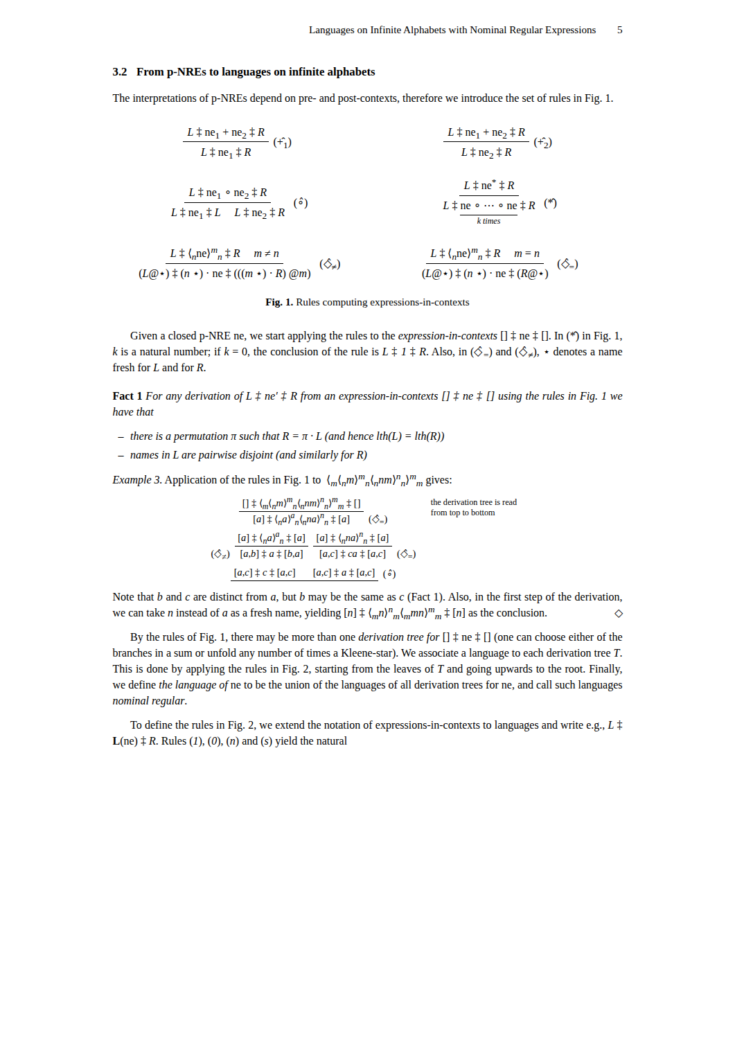Languages on Infinite Alphabets with Nominal Regular Expressions 5
3.2 From p-NREs to languages on infinite alphabets
The interpretations of p-NREs depend on pre- and post-contexts, therefore we introduce the set of rules in Fig. 1.
L ‡ ne1 + ne2 ‡ R L ‡ ne1 ‡ R (+̂1)
L ‡ ne1 + ne2 ‡ R L ‡ ne2 ‡ R (+̂2)
L ‡ ne1 ∘ ne2 ‡ R L ‡ ne1 ‡ L L ‡ ne2 ‡ R (∘̂)
L ‡ ne* ‡ R L ‡ ne ∘ ⋯ ∘ ne k times ‡ R (*̂)
L ‡ ⟨nne⟩mn ‡ R m ≠ n (L@⋆) ‡ (n ⋆) · ne ‡ (((m ⋆) · R) @m) (◇̂≠)
L ‡ ⟨nne⟩mn ‡ R m = n (L@⋆) ‡ (n ⋆) · ne ‡ (R@⋆) (◇̂=)
Fig. 1. Rules computing expressions-in-contexts
Given a closed p-NRE ne, we start applying the rules to the expression-in-contexts [] ‡ ne ‡ []. In (*̂) in Fig. 1, k is a natural number; if k = 0, the conclusion of the rule is L ‡ 1 ‡ R. Also, in (◇̂=) and (◇̂≠), ⋆ denotes a name fresh for L and for R.
Fact 1 For any derivation of L ‡ ne′ ‡ R from an expression-in-contexts [] ‡ ne ‡ [] using the rules in Fig. 1 we have that
there is a permutation π such that R = π · L (and hence lth(L) = lth(R))
names in L are pairwise disjoint (and similarly for R)
Example 3. Application of the rules in Fig. 1 to ⟨m⟨nm⟩mn⟨nnm⟩nn⟩mm gives:
[] ‡ ⟨m⟨nm⟩mn⟨nnm⟩nn⟩mm ‡ []
[a] ‡ ⟨na⟩an⟨nna⟩nn ‡ [a]
(◇̂=)
(◇̂≠)
[a] ‡ ⟨na⟩an ‡ [a]
[a,b] ‡ a ‡ [b,a]
[a] ‡ ⟨nna⟩nn ‡ [a]
[a,c] ‡ ca ‡ [a,c]
(◇̂=)
[a,c] ‡ c ‡ [a,c] [a,c] ‡ a ‡ [a,c]
(∘̂)
the derivation tree is read from top to bottom
Note that b and c are distinct from a, but b may be the same as c (Fact 1). Also, in the first step of the derivation, we can take n instead of a as a fresh name, yielding [n] ‡ ⟨mn⟩nm⟨mmn⟩mm ‡ [n] as the conclusion. ◇
By the rules of Fig. 1, there may be more than one derivation tree for [] ‡ ne ‡ [] (one can choose either of the branches in a sum or unfold any number of times a Kleene-star). We associate a language to each derivation tree T. This is done by applying the rules in Fig. 2, starting from the leaves of T and going upwards to the root. Finally, we define the language of ne to be the union of the languages of all derivation trees for ne, and call such languages nominal regular.
To define the rules in Fig. 2, we extend the notation of expressions-in-contexts to languages and write e.g., L ‡ L(ne) ‡ R. Rules (1), (0), (n) and (s) yield the natural